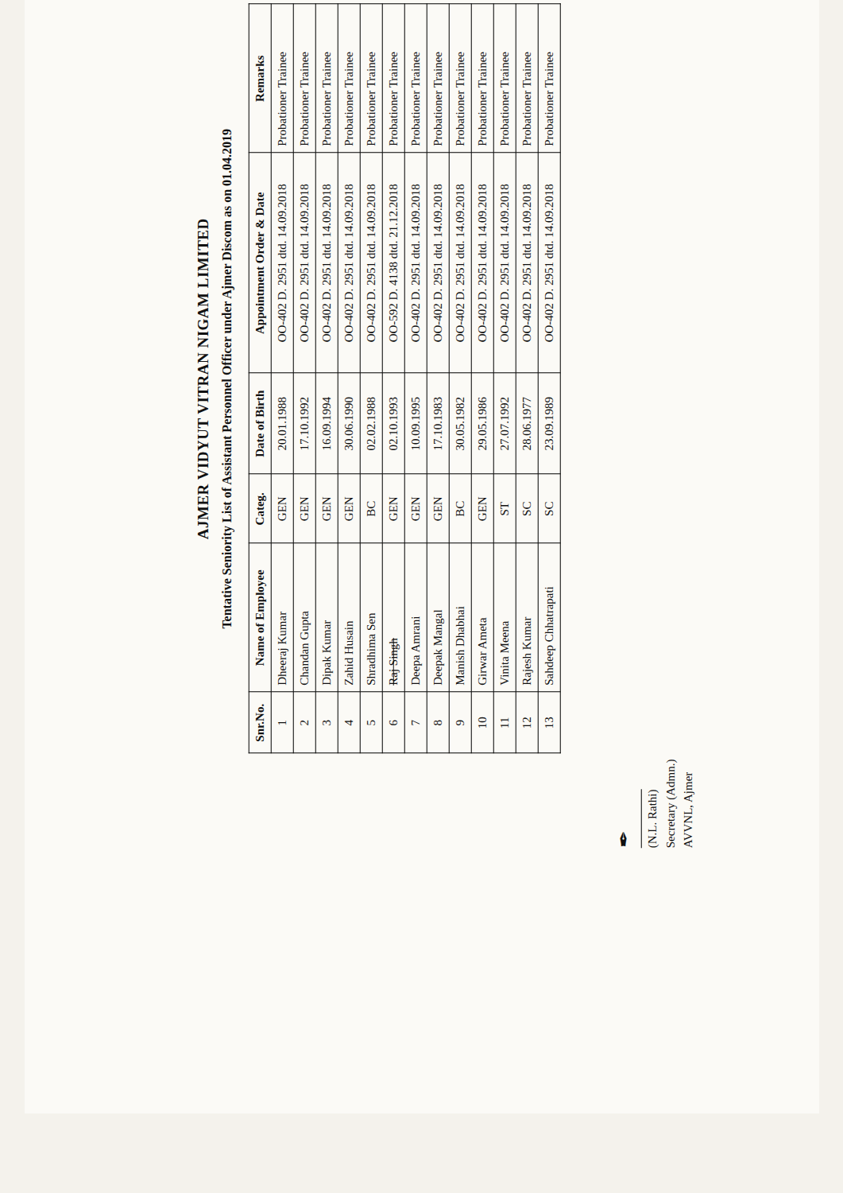AJMER VIDYUT VITRAN NIGAM LIMITED
Tentative Seniority List of Assistant Personnel Officer under Ajmer Discom as on 01.04.2019
| Snr.No. | Name of Employee | Categ. | Date of Birth | Appointment Order & Date | Remarks |
| --- | --- | --- | --- | --- | --- |
| 1 | Dheeraj Kumar | GEN | 20.01.1988 | OO-402 D. 2951 dtd. 14.09.2018 | Probationer Trainee |
| 2 | Chandan Gupta | GEN | 17.10.1992 | OO-402 D. 2951 dtd. 14.09.2018 | Probationer Trainee |
| 3 | Dipak Kumar | GEN | 16.09.1994 | OO-402 D. 2951 dtd. 14.09.2018 | Probationer Trainee |
| 4 | Zahid Husain | GEN | 30.06.1990 | OO-402 D. 2951 dtd. 14.09.2018 | Probationer Trainee |
| 5 | Shradhima Sen | BC | 02.02.1988 | OO-402 D. 2951 dtd. 14.09.2018 | Probationer Trainee |
| 6 | Raj Singh | GEN | 02.10.1993 | OO-592 D. 4138 dtd. 21.12.2018 | Probationer Trainee |
| 7 | Deepa Amrani | GEN | 10.09.1995 | OO-402 D. 2951 dtd. 14.09.2018 | Probationer Trainee |
| 8 | Deepak Mangal | GEN | 17.10.1983 | OO-402 D. 2951 dtd. 14.09.2018 | Probationer Trainee |
| 9 | Manish Dhabhai | BC | 30.05.1982 | OO-402 D. 2951 dtd. 14.09.2018 | Probationer Trainee |
| 10 | Girwar Ameta | GEN | 29.05.1986 | OO-402 D. 2951 dtd. 14.09.2018 | Probationer Trainee |
| 11 | Vinita Meena | ST | 27.07.1992 | OO-402 D. 2951 dtd. 14.09.2018 | Probationer Trainee |
| 12 | Rajesh Kumar | SC | 28.06.1977 | OO-402 D. 2951 dtd. 14.09.2018 | Probationer Trainee |
| 13 | Sahdeep Chhatrapati | SC | 23.09.1989 | OO-402 D. 2951 dtd. 14.09.2018 | Probationer Trainee |
✒
(N.L. Rathi)
Secretary (Admn.)
AVVNL, Ajmer